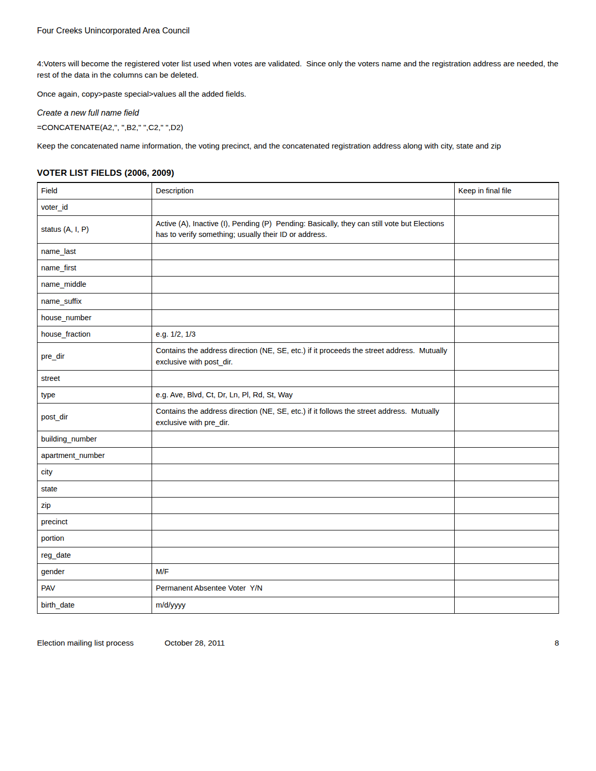Four Creeks Unincorporated Area Council
4:Voters will become the registered voter list used when votes are validated. Since only the voters name and the registration address are needed, the rest of the data in the columns can be deleted.
Once again, copy>paste special>values all the added fields.
Create a new full name field
=CONCATENATE(A2,", ",B2," ",C2," ",D2)
Keep the concatenated name information, the voting precinct, and the concatenated registration address along with city, state and zip
VOTER LIST FIELDS (2006, 2009)
| Field | Description | Keep in final file |
| --- | --- | --- |
| voter_id | | |
| status (A, I, P) | Active (A), Inactive (I), Pending (P) Pending: Basically, they can still vote but Elections has to verify something; usually their ID or address. | |
| name_last | | |
| name_first | | |
| name_middle | | |
| name_suffix | | |
| house_number | | |
| house_fraction | e.g. 1/2, 1/3 | |
| pre_dir | Contains the address direction (NE, SE, etc.) if it proceeds the street address. Mutually exclusive with post_dir. | |
| street | | |
| type | e.g. Ave, Blvd, Ct, Dr, Ln, Pl, Rd, St, Way | |
| post_dir | Contains the address direction (NE, SE, etc.) if it follows the street address. Mutually exclusive with pre_dir. | |
| building_number | | |
| apartment_number | | |
| city | | |
| state | | |
| zip | | |
| precinct | | |
| portion | | |
| reg_date | | |
| gender | M/F | |
| PAV | Permanent Absentee Voter Y/N | |
| birth_date | m/d/yyyy | |
Election mailing list process
October 28, 2011
8